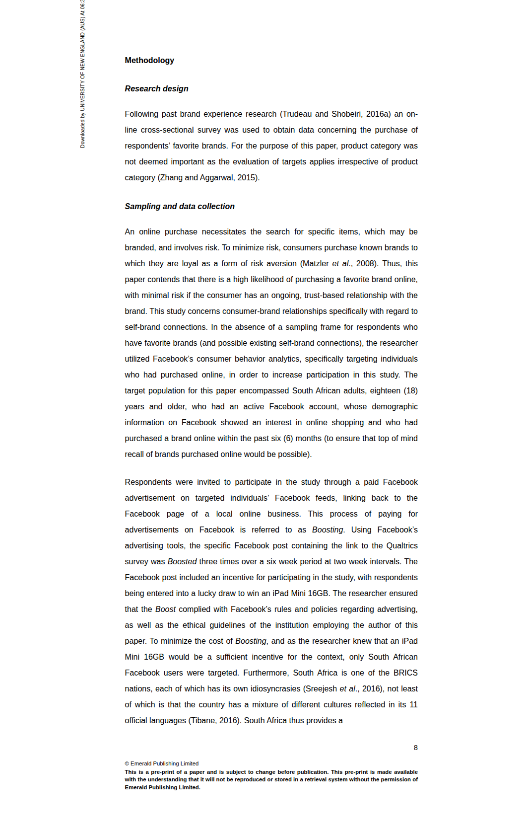Downloaded by UNIVERSITY OF NEW ENGLAND (AUS) At 06:35 26 January 2018 (PT)
Methodology
Research design
Following past brand experience research (Trudeau and Shobeiri, 2016a) an on-line cross-sectional survey was used to obtain data concerning the purchase of respondents’ favorite brands. For the purpose of this paper, product category was not deemed important as the evaluation of targets applies irrespective of product category (Zhang and Aggarwal, 2015).
Sampling and data collection
An online purchase necessitates the search for specific items, which may be branded, and involves risk. To minimize risk, consumers purchase known brands to which they are loyal as a form of risk aversion (Matzler et al., 2008). Thus, this paper contends that there is a high likelihood of purchasing a favorite brand online, with minimal risk if the consumer has an ongoing, trust-based relationship with the brand. This study concerns consumer-brand relationships specifically with regard to self-brand connections. In the absence of a sampling frame for respondents who have favorite brands (and possible existing self-brand connections), the researcher utilized Facebook’s consumer behavior analytics, specifically targeting individuals who had purchased online, in order to increase participation in this study. The target population for this paper encompassed South African adults, eighteen (18) years and older, who had an active Facebook account, whose demographic information on Facebook showed an interest in online shopping and who had purchased a brand online within the past six (6) months (to ensure that top of mind recall of brands purchased online would be possible).
Respondents were invited to participate in the study through a paid Facebook advertisement on targeted individuals’ Facebook feeds, linking back to the Facebook page of a local online business. This process of paying for advertisements on Facebook is referred to as Boosting. Using Facebook’s advertising tools, the specific Facebook post containing the link to the Qualtrics survey was Boosted three times over a six week period at two week intervals. The Facebook post included an incentive for participating in the study, with respondents being entered into a lucky draw to win an iPad Mini 16GB. The researcher ensured that the Boost complied with Facebook’s rules and policies regarding advertising, as well as the ethical guidelines of the institution employing the author of this paper. To minimize the cost of Boosting, and as the researcher knew that an iPad Mini 16GB would be a sufficient incentive for the context, only South African Facebook users were targeted. Furthermore, South Africa is one of the BRICS nations, each of which has its own idiosyncrasies (Sreejesh et al., 2016), not least of which is that the country has a mixture of different cultures reflected in its 11 official languages (Tibane, 2016). South Africa thus provides a
8
© Emerald Publishing Limited
This is a pre-print of a paper and is subject to change before publication. This pre-print is made available with the understanding that it will not be reproduced or stored in a retrieval system without the permission of Emerald Publishing Limited.